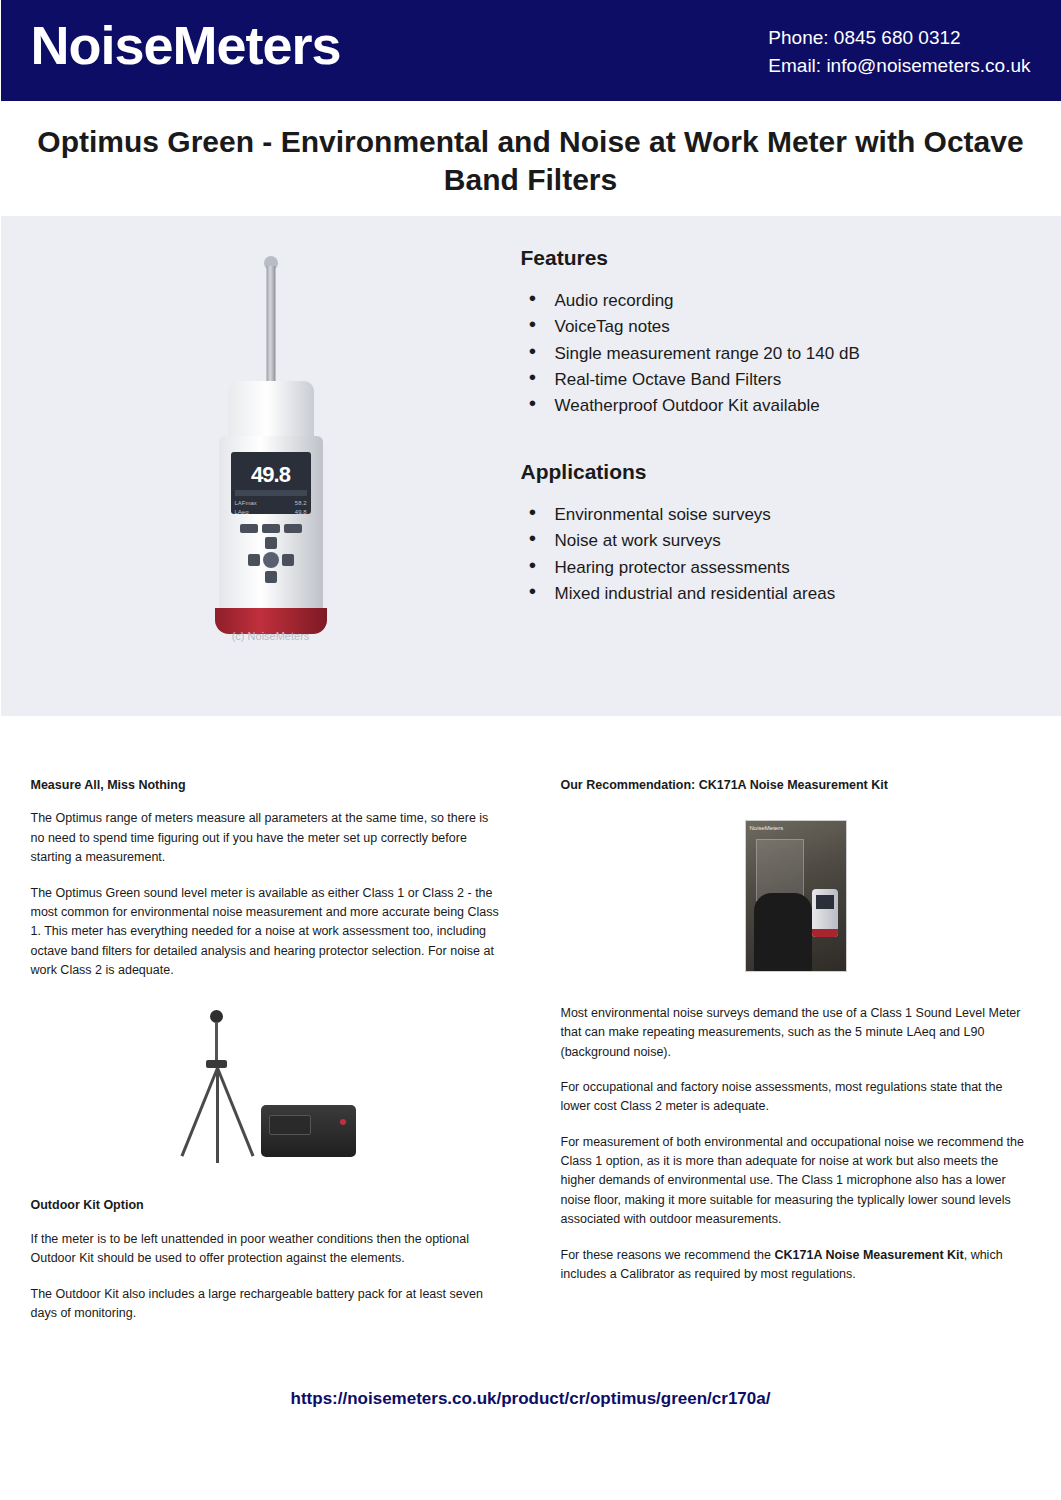NoiseMeters
Phone: 0845 680 0312
Email: info@noisemeters.co.uk
Optimus Green - Environmental and Noise at Work Meter with Octave Band Filters
49.8
LAFmax 58.2
LAeq 49.8
LCpeak 71.4
(c) NoiseMeters
Features
Audio recording
VoiceTag notes
Single measurement range 20 to 140 dB
Real-time Octave Band Filters
Weatherproof Outdoor Kit available
Applications
Environmental soise surveys
Noise at work surveys
Hearing protector assessments
Mixed industrial and residential areas
Measure All, Miss Nothing
The Optimus range of meters measure all parameters at the same time, so there is no need to spend time figuring out if you have the meter set up correctly before starting a measurement.
The Optimus Green sound level meter is available as either Class 1 or Class 2 - the most common for environmental noise measurement and more accurate being Class 1. This meter has everything needed for a noise at work assessment too, including octave band filters for detailed analysis and hearing protector selection. For noise at work Class 2 is adequate.
Outdoor Kit Option
If the meter is to be left unattended in poor weather conditions then the optional Outdoor Kit should be used to offer protection against the elements.
The Outdoor Kit also includes a large rechargeable battery pack for at least seven days of monitoring.
Our Recommendation: CK171A Noise Measurement Kit
NoiseMeters
Most environmental noise surveys demand the use of a Class 1 Sound Level Meter that can make repeating measurements, such as the 5 minute LAeq and L90 (background noise).
For occupational and factory noise assessments, most regulations state that the lower cost Class 2 meter is adequate.
For measurement of both environmental and occupational noise we recommend the Class 1 option, as it is more than adequate for noise at work but also meets the higher demands of environmental use. The Class 1 microphone also has a lower noise floor, making it more suitable for measuring the typlically lower sound levels associated with outdoor measurements.
For these reasons we recommend the CK171A Noise Measurement Kit, which includes a Calibrator as required by most regulations.
https://noisemeters.co.uk/product/cr/optimus/green/cr170a/